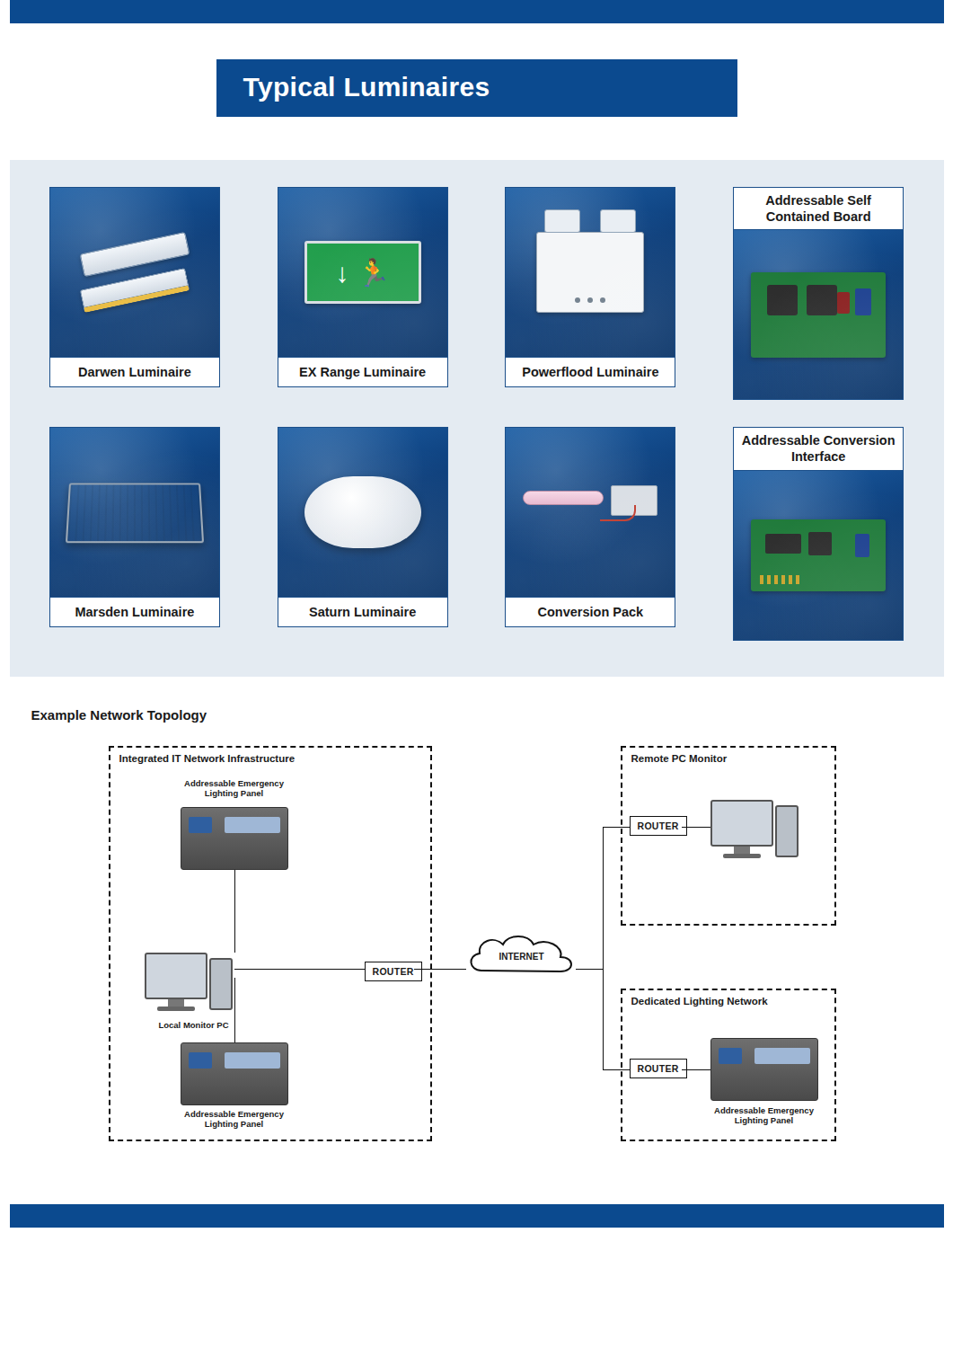Typical Luminaires
Darwen Luminaire
↓ 🏃
EX Range Luminaire
Powerflood Luminaire
Addressable Self
Contained Board
Marsden Luminaire
Saturn Luminaire
Conversion Pack
Addressable Conversion
Interface
Example Network Topology
Integrated IT Network Infrastructure
Remote PC Monitor
Dedicated Lighting Network
Addressable Emergency
Lighting Panel
Local Monitor PC
Addressable Emergency
Lighting Panel
ROUTER
ROUTER
ROUTER
INTERNET
Addressable Emergency
Lighting Panel